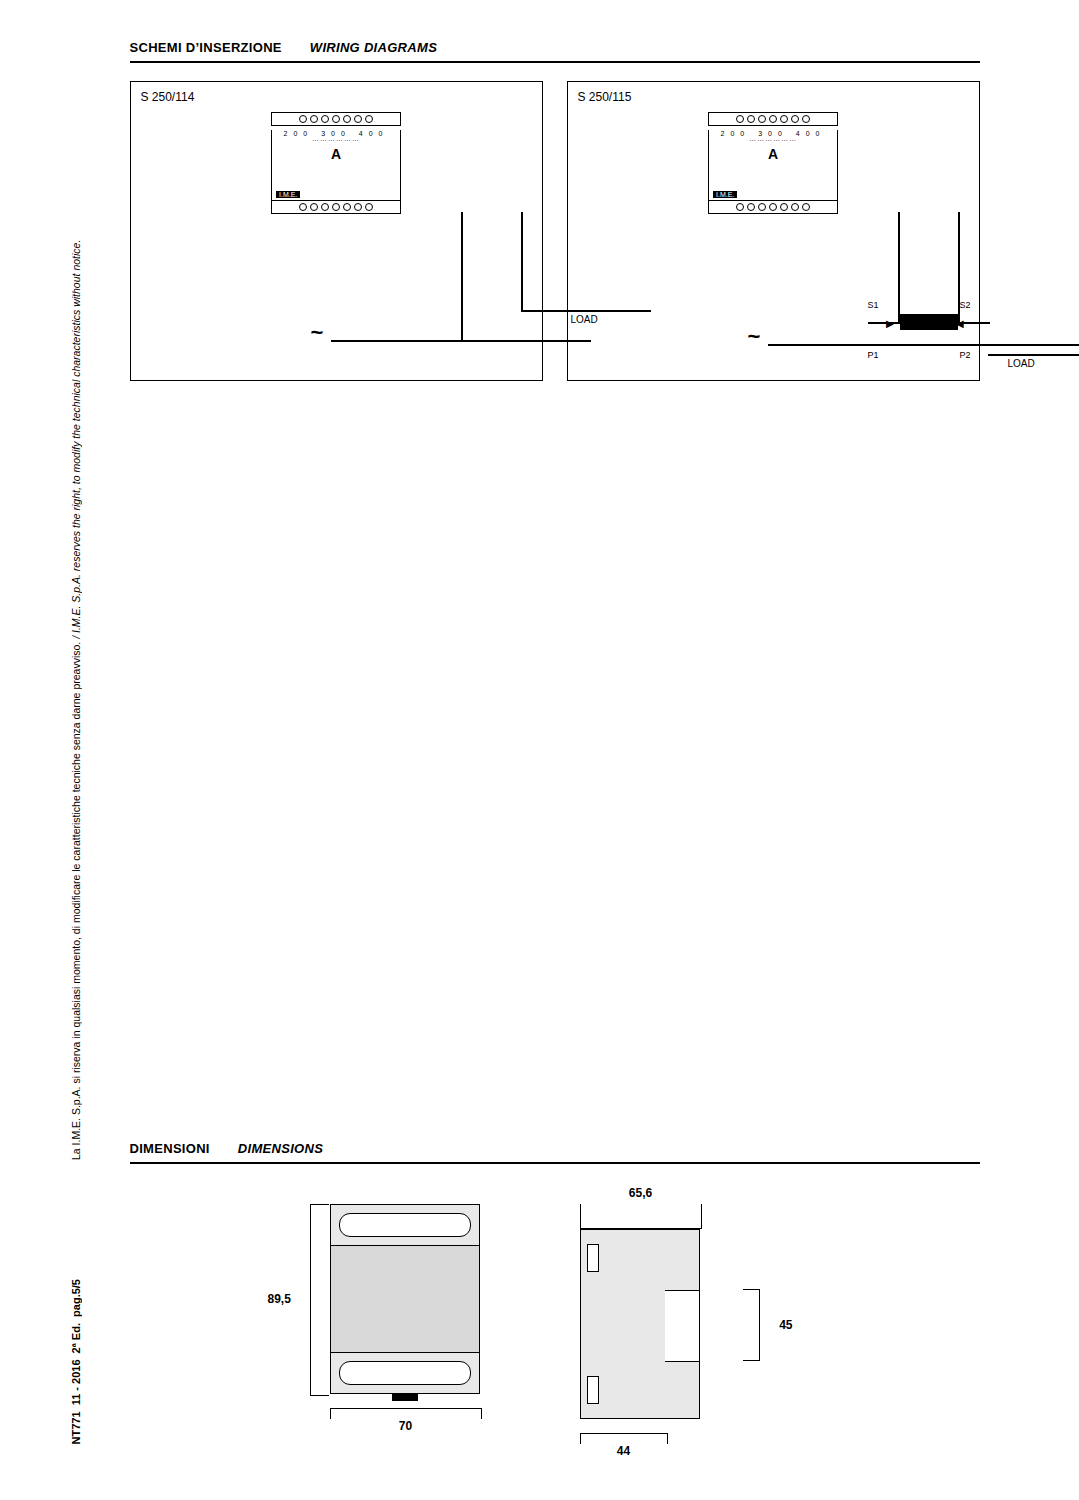La I.M.E. S.p.A. si riserva in qualsiasi momento, di modificare le caratteristiche tecniche senza darne preavviso. / I.M.E. S.p.A. reserves the right, to modify the technical characteristics without notice.
NT771 11 - 2016 2ª Ed. pag.5/5
SCHEMI D’INSERZIONEWIRING DIAGRAMS
S 250/114
200 300 400
………………
A
I.M.E.
~
LOAD
S 250/115
200 300 400
………………
A
I.M.E.
~
S1
S2
P1
P2
▶
◀
LOAD
DIMENSIONIDIMENSIONS
89,5
70
65,6
45
44